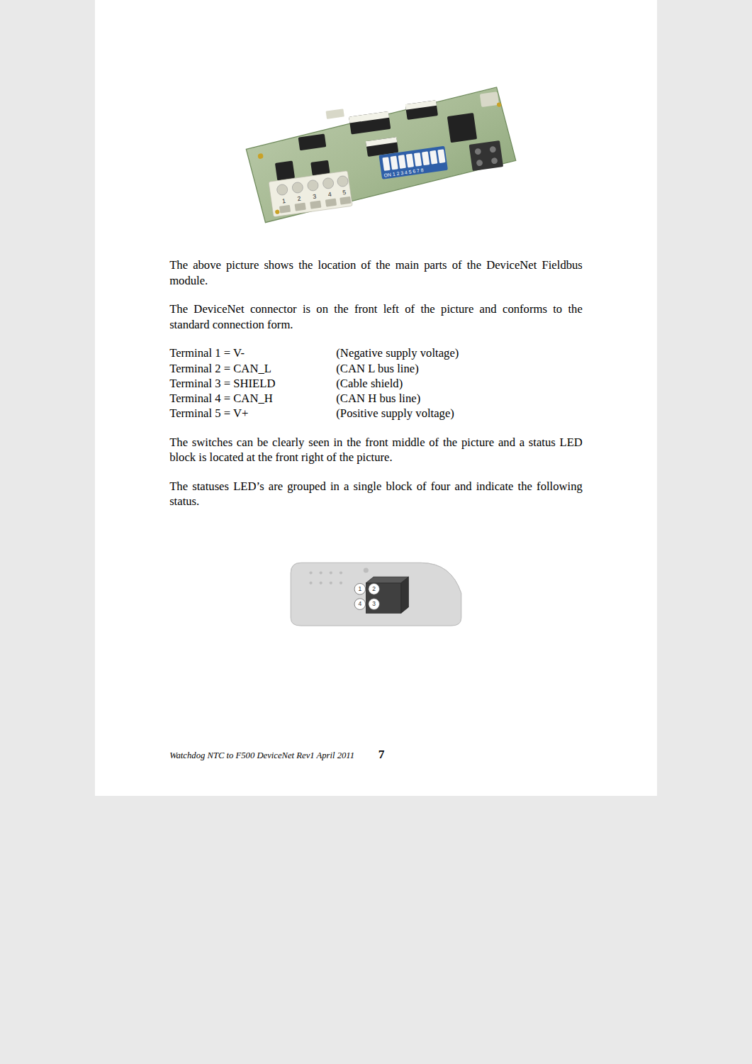The above picture shows the location of the main parts of the DeviceNet Fieldbus module.
The DeviceNet connector is on the front left of the picture and conforms to the standard connection form.
| Terminal 1 = V- | (Negative supply voltage) |
| Terminal 2 = CAN_L | (CAN L bus line) |
| Terminal 3 = SHIELD | (Cable shield) |
| Terminal 4 = CAN_H | (CAN H bus line) |
| Terminal 5 = V+ | (Positive supply voltage) |
The switches can be clearly seen in the front middle of the picture and a status LED block is located at the front right of the picture.
The statuses LED’s are grouped in a single block of four and indicate the following status.
Watchdog NTC to F500 DeviceNet Rev1 April 2011 7